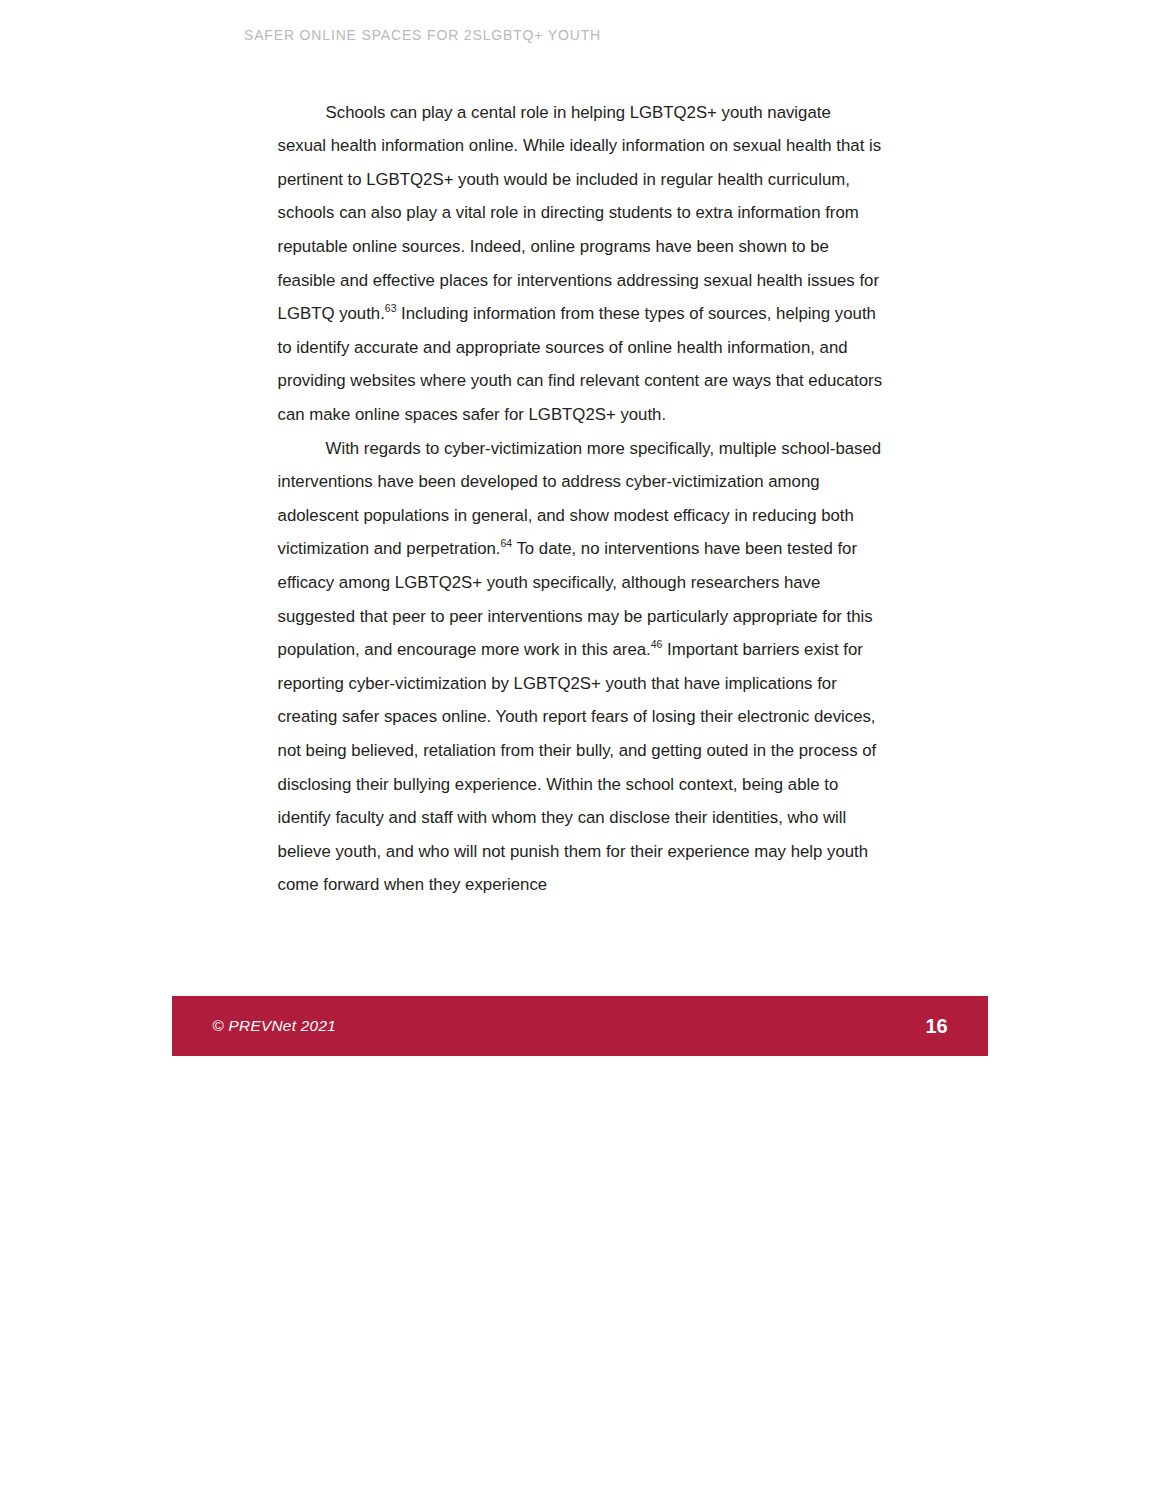Safer Online Spaces for 2SLGBTQ+ Youth
Schools can play a cental role in helping LGBTQ2S+ youth navigate sexual health information online. While ideally information on sexual health that is pertinent to LGBTQ2S+ youth would be included in regular health curriculum, schools can also play a vital role in directing students to extra information from reputable online sources. Indeed, online programs have been shown to be feasible and effective places for interventions addressing sexual health issues for LGBTQ youth.63 Including information from these types of sources, helping youth to identify accurate and appropriate sources of online health information, and providing websites where youth can find relevant content are ways that educators can make online spaces safer for LGBTQ2S+ youth.
With regards to cyber-victimization more specifically, multiple school-based interventions have been developed to address cyber-victimization among adolescent populations in general, and show modest efficacy in reducing both victimization and perpetration.64 To date, no interventions have been tested for efficacy among LGBTQ2S+ youth specifically, although researchers have suggested that peer to peer interventions may be particularly appropriate for this population, and encourage more work in this area.46 Important barriers exist for reporting cyber-victimization by LGBTQ2S+ youth that have implications for creating safer spaces online. Youth report fears of losing their electronic devices, not being believed, retaliation from their bully, and getting outed in the process of disclosing their bullying experience. Within the school context, being able to identify faculty and staff with whom they can disclose their identities, who will believe youth, and who will not punish them for their experience may help youth come forward when they experience
© PREVNet 2021 16